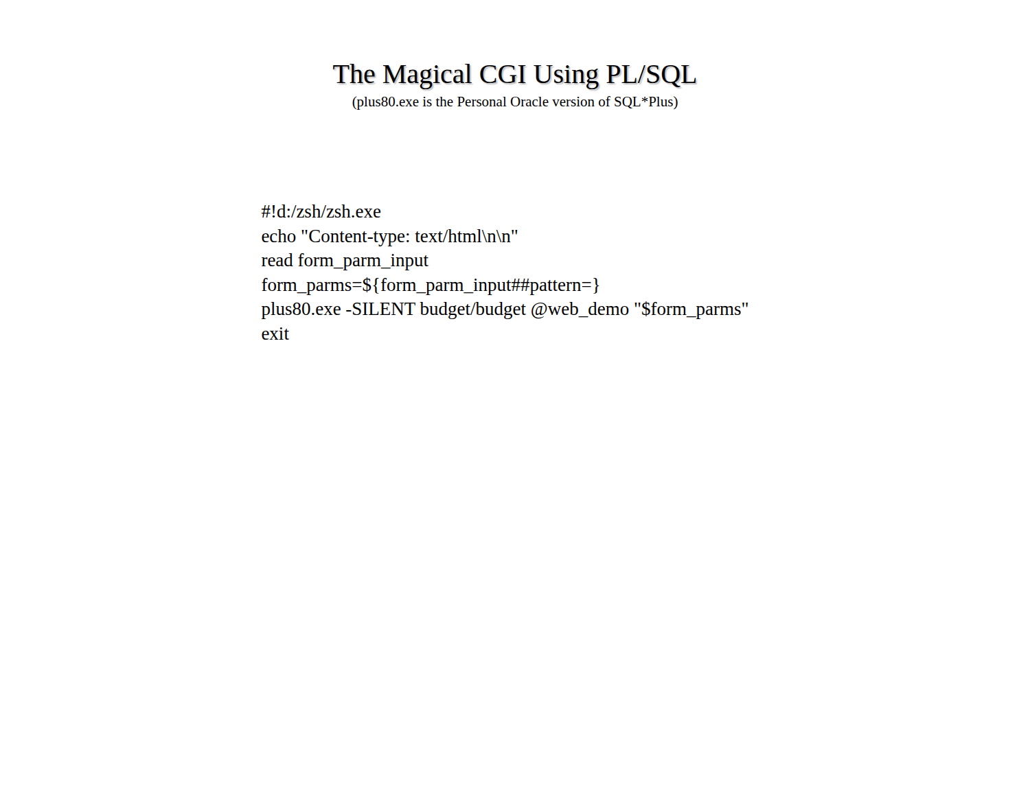The Magical CGI Using PL/SQL
(plus80.exe is the Personal Oracle version of SQL*Plus)
#!d:/zsh/zsh.exe
echo "Content-type: text/html\n\n"
read form_parm_input
form_parms=${form_parm_input##pattern=}
plus80.exe -SILENT budget/budget @web_demo "$form_parms"
exit